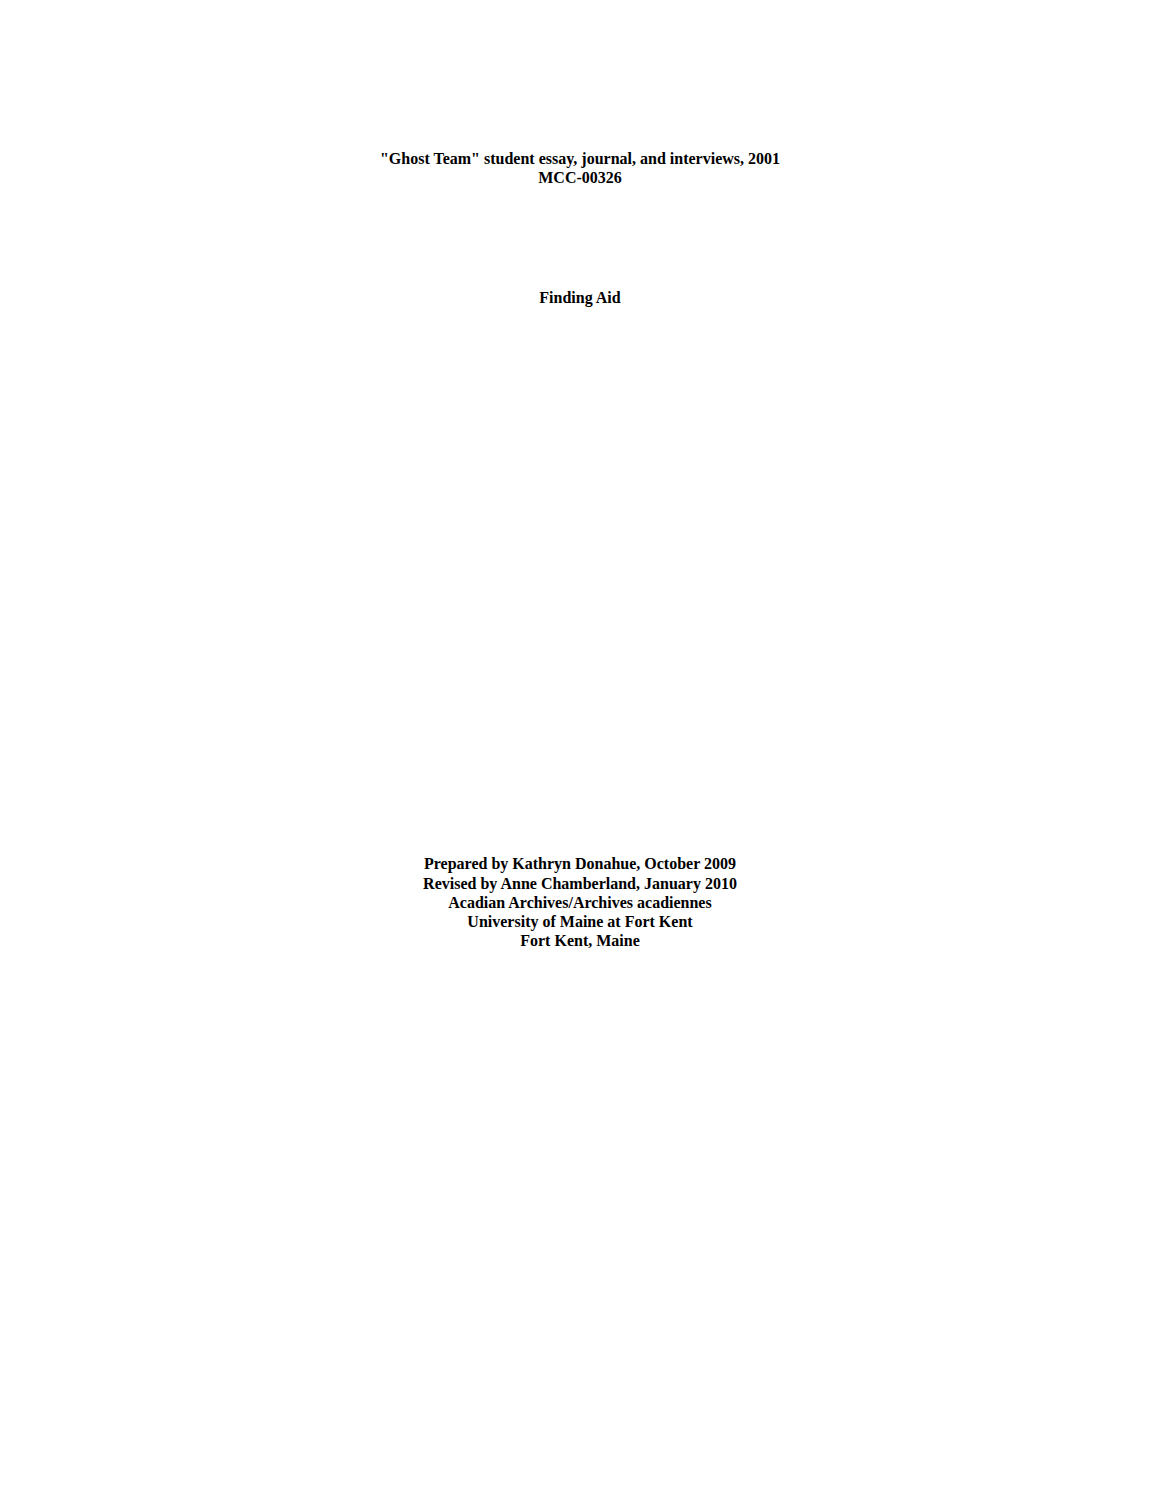"Ghost Team" student essay, journal, and interviews, 2001
MCC-00326
Finding Aid
Prepared by Kathryn Donahue, October 2009
Revised by Anne Chamberland, January 2010
Acadian Archives/Archives acadiennes
University of Maine at Fort Kent
Fort Kent, Maine